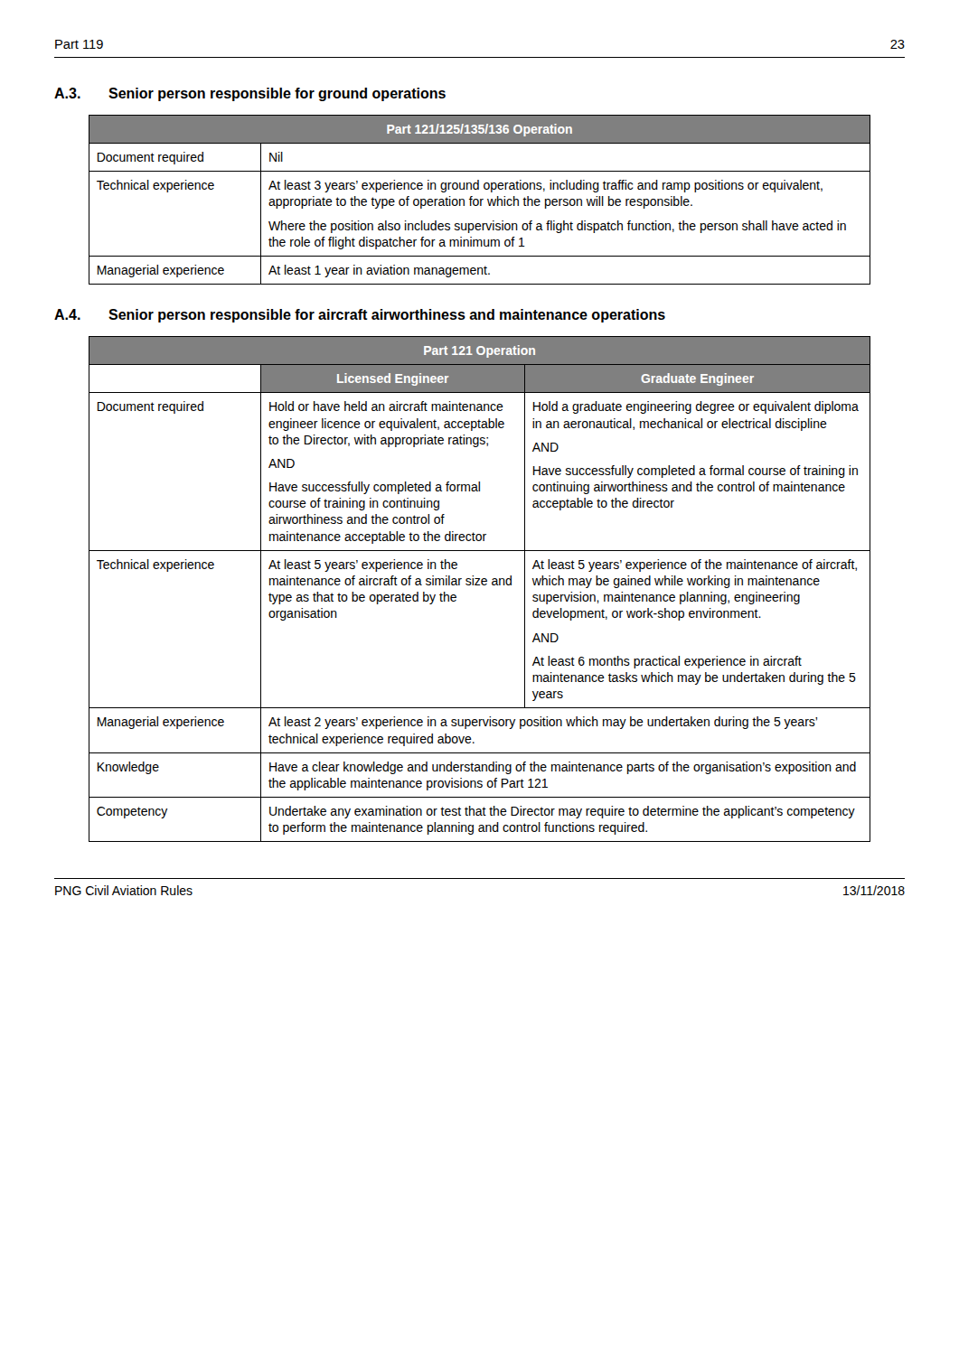Part 119 23
A.3. Senior person responsible for ground operations
| Part 121/125/135/136 Operation |
| --- |
| Document required | Nil |
| Technical experience | At least 3 years’ experience in ground operations, including traffic and ramp positions or equivalent, appropriate to the type of operation for which the person will be responsible. Where the position also includes supervision of a flight dispatch function, the person shall have acted in the role of flight dispatcher for a minimum of 1 |
| Managerial experience | At least 1 year in aviation management. |
A.4. Senior person responsible for aircraft airworthiness and maintenance operations
| Part 121 Operation |
| --- |
| | Licensed Engineer | Graduate Engineer |
| Document required | Hold or have held an aircraft maintenance engineer licence or equivalent, acceptable to the Director, with appropriate ratings; AND Have successfully completed a formal course of training in continuing airworthiness and the control of maintenance acceptable to the director | Hold a graduate engineering degree or equivalent diploma in an aeronautical, mechanical or electrical discipline AND Have successfully completed a formal course of training in continuing airworthiness and the control of maintenance acceptable to the director |
| Technical experience | At least 5 years’ experience in the maintenance of aircraft of a similar size and type as that to be operated by the organisation | At least 5 years’ experience of the maintenance of aircraft, which may be gained while working in maintenance supervision, maintenance planning, engineering development, or work-shop environment. AND At least 6 months practical experience in aircraft maintenance tasks which may be undertaken during the 5 years |
| Managerial experience | At least 2 years’ experience in a supervisory position which may be undertaken during the 5 years’ technical experience required above. |
| Knowledge | Have a clear knowledge and understanding of the maintenance parts of the organisation’s exposition and the applicable maintenance provisions of Part 121 |
| Competency | Undertake any examination or test that the Director may require to determine the applicant’s competency to perform the maintenance planning and control functions required. |
PNG Civil Aviation Rules 13/11/2018